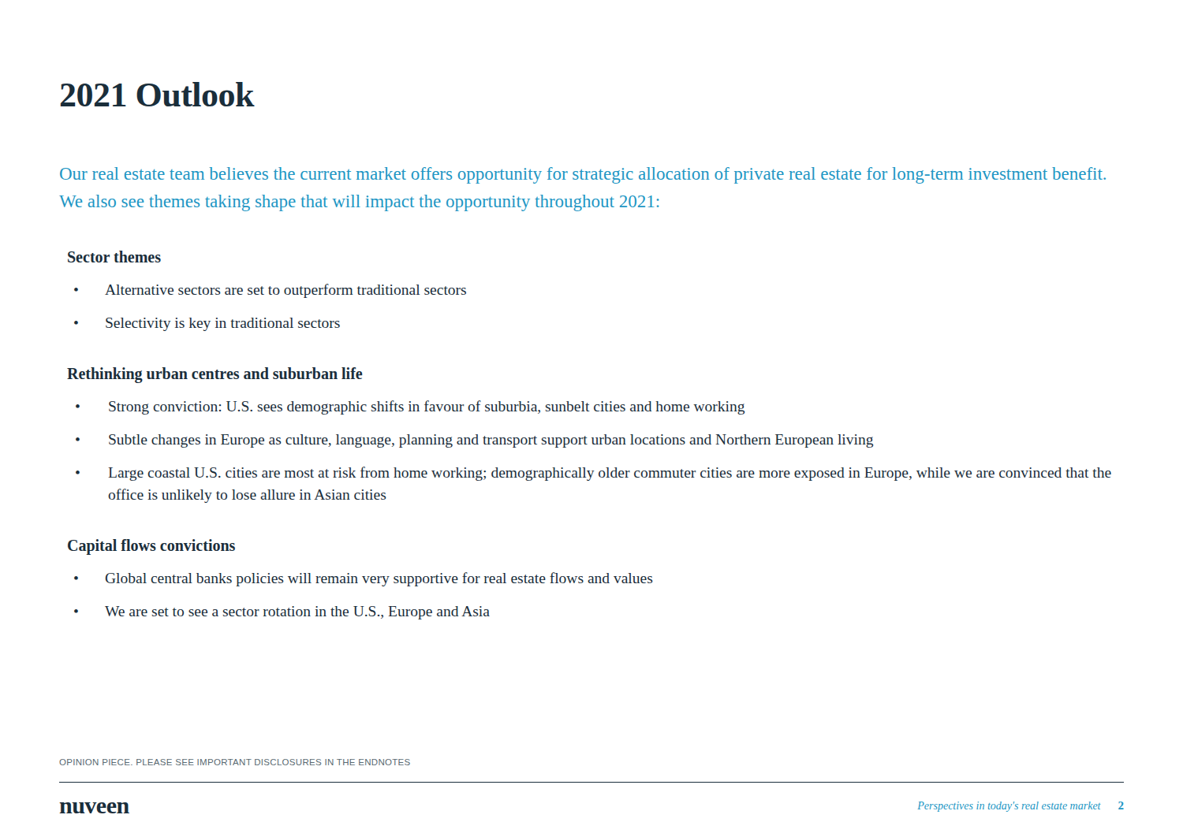2021 Outlook
Our real estate team believes the current market offers opportunity for strategic allocation of private real estate for long-term investment benefit. We also see themes taking shape that will impact the opportunity throughout 2021:
Sector themes
Alternative sectors are set to outperform traditional sectors
Selectivity is key in traditional sectors
Rethinking urban centres and suburban life
Strong conviction: U.S. sees demographic shifts in favour of suburbia, sunbelt cities and home working
Subtle changes in Europe as culture, language, planning and transport support urban locations and Northern European living
Large coastal U.S. cities are most at risk from home working; demographically older commuter cities are more exposed in Europe, while we are convinced that the office is unlikely to lose allure in Asian cities
Capital flows convictions
Global central banks policies will remain very supportive for real estate flows and values
We are set to see a sector rotation in the U.S., Europe and Asia
OPINION PIECE. PLEASE SEE IMPORTANT DISCLOSURES IN THE ENDNOTES
nuveen
Perspectives in today's real estate market 2